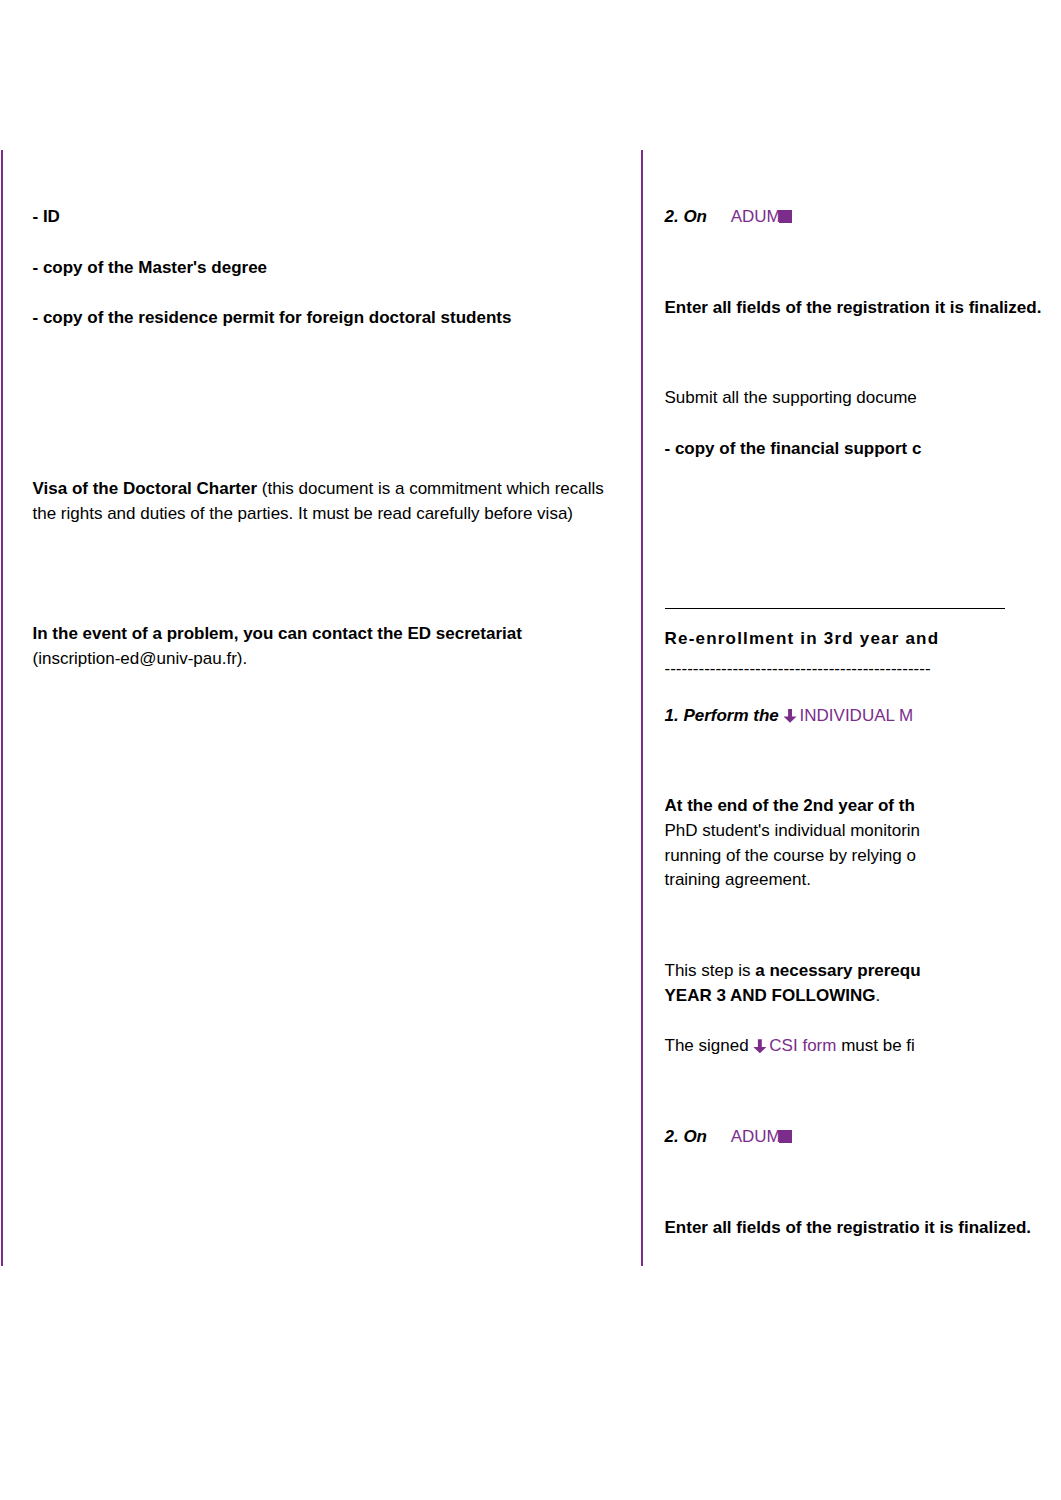- ID
- copy of the Master's degree
- copy of the residence permit for foreign doctoral students
Visa of the Doctoral Charter (this document is a commitment which recalls the rights and duties of the parties. It must be read carefully before visa)
In the event of a problem, you can contact the ED secretariat (inscription-ed@univ-pau.fr).
2. On ADUM
Enter all fields of the registration it is finalized.
Submit all the supporting docume
- copy of the financial support c
Re-enrollment in 3rd year and
-----------------------------------------------
1. Perform the INDIVIDUAL M
At the end of the 2nd year of th
PhD student's individual monitorin
running of the course by relying o
training agreement.
This step is a necessary prerequ
YEAR 3 AND FOLLOWING.
The signed CSI form must be fi
2. On ADUM
Enter all fields of the registratio it is finalized.